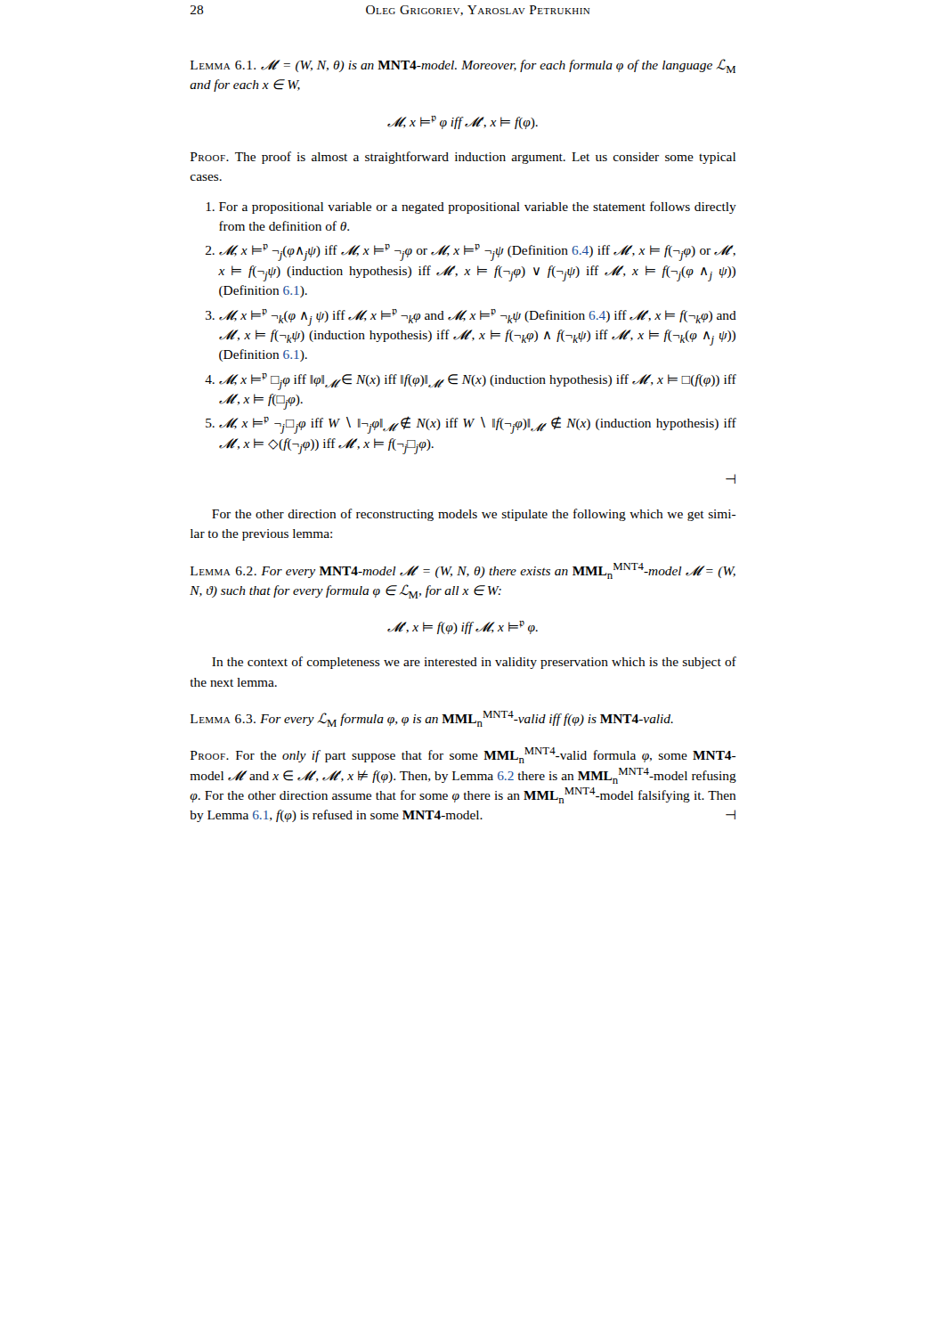28 Oleg Grigoriev, Yaroslav Petrukhin
Lemma 6.1. 𝓜′ = (W, N, θ) is an MNT4-model. Moreover, for each formula φ of the language ℒM and for each x ∈ W,
𝓜, x ⊨𝔭 φ iff 𝓜′, x ⊨ f(φ).
Proof. The proof is almost a straightforward induction argument. Let us consider some typical cases.
For a propositional variable or a negated propositional variable the statement follows directly from the definition of θ.
𝓜, x ⊨𝔭 ¬j(φ∧jψ) iff 𝓜, x ⊨𝔭 ¬jφ or 𝓜, x ⊨𝔭 ¬jψ (Definition 6.4) iff 𝓜′, x ⊨ f(¬jφ) or 𝓜′, x ⊨ f(¬jψ) (induction hypothesis) iff 𝓜′, x ⊨ f(¬jφ) ∨ f(¬jψ) iff 𝓜′, x ⊨ f(¬j(φ ∧j ψ)) (Definition 6.1).
𝓜, x ⊨𝔭 ¬k(φ ∧j ψ) iff 𝓜, x ⊨𝔭 ¬kφ and 𝓜, x ⊨𝔭 ¬kψ (Definition 6.4) iff 𝓜′, x ⊨ f(¬kφ) and 𝓜′, x ⊨ f(¬kψ) (induction hypothesis) iff 𝓜′, x ⊨ f(¬kφ) ∧ f(¬kψ) iff 𝓜′, x ⊨ f(¬k(φ ∧j ψ)) (Definition 6.1).
𝓜, x ⊨𝔭 □jφ iff ‖φ‖𝓜 ∈ N(x) iff ‖f(φ)‖𝓜′ ∈ N(x) (induction hypothesis) iff 𝓜′, x ⊨ □(f(φ)) iff 𝓜′, x ⊨ f(□jφ).
𝓜, x ⊨𝔭 ¬j□jφ iff W ∖ ‖¬jφ‖𝓜 ∉ N(x) iff W ∖ ‖f(¬jφ)‖𝓜′ ∉ N(x) (induction hypothesis) iff 𝓜′, x ⊨ ◇(f(¬jφ)) iff 𝓜′, x ⊨ f(¬j□jφ).
⊣
For the other direction of reconstructing models we stipulate the following which we get similar to the previous lemma:
Lemma 6.2. For every MNT4-model 𝓜′ = (W, N, θ) there exists an MMLnMNT4-model 𝓜 = (W, N, ϑ) such that for every formula φ ∈ ℒM, for all x ∈ W:
𝓜′, x ⊨ f(φ) iff 𝓜, x ⊨𝔭 φ.
In the context of completeness we are interested in validity preservation which is the subject of the next lemma.
Lemma 6.3. For every ℒM formula φ, φ is an MMLnMNT4-valid iff f(φ) is MNT4-valid.
Proof. For the only if part suppose that for some MMLnMNT4-valid formula φ, some MNT4-model 𝓜′ and x ∈ 𝓜′, 𝓜′, x ⊭ f(φ). Then, by Lemma 6.2 there is an MMLnMNT4-model refusing φ. For the other direction assume that for some φ there is an MMLnMNT4-model falsifying it. Then by Lemma 6.1, f(φ) is refused in some MNT4-model. ⊣